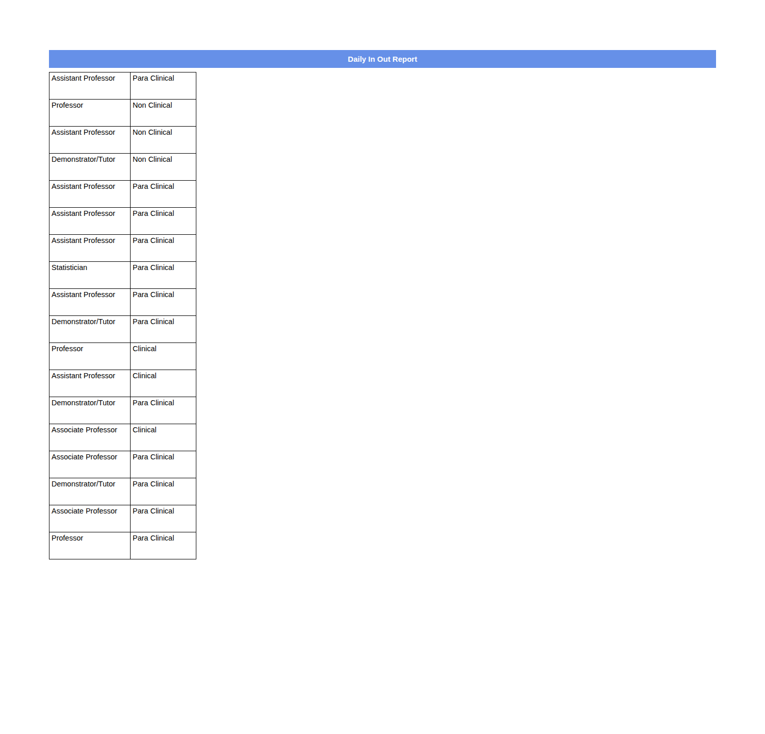Daily In Out Report
| Assistant Professor | Para Clinical |
| Professor | Non Clinical |
| Assistant Professor | Non Clinical |
| Demonstrator/Tutor | Non Clinical |
| Assistant Professor | Para Clinical |
| Assistant Professor | Para Clinical |
| Assistant Professor | Para Clinical |
| Statistician | Para Clinical |
| Assistant Professor | Para Clinical |
| Demonstrator/Tutor | Para Clinical |
| Professor | Clinical |
| Assistant Professor | Clinical |
| Demonstrator/Tutor | Para Clinical |
| Associate Professor | Clinical |
| Associate Professor | Para Clinical |
| Demonstrator/Tutor | Para Clinical |
| Associate Professor | Para Clinical |
| Professor | Para Clinical |